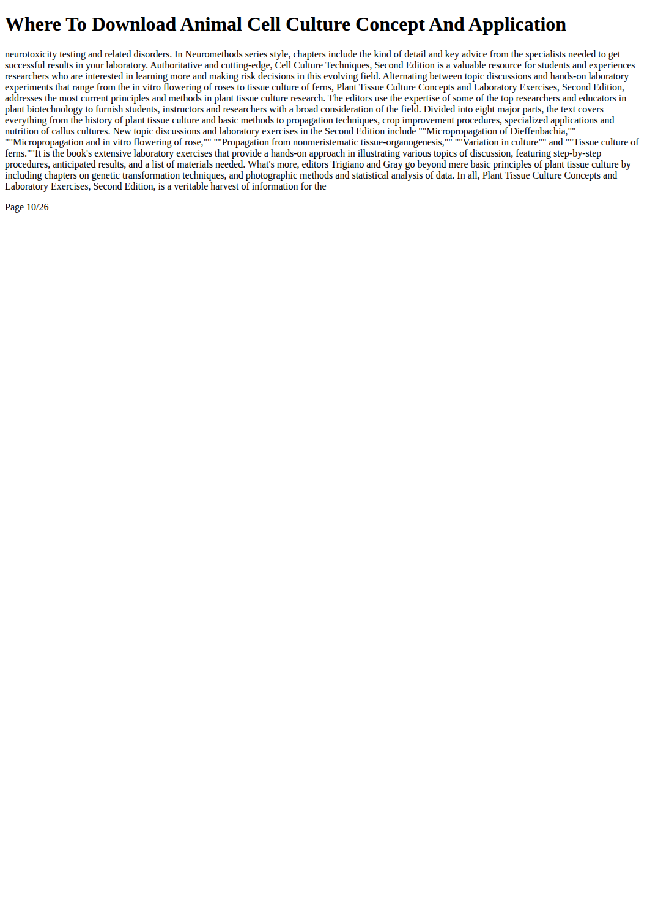Where To Download Animal Cell Culture Concept And Application
neurotoxicity testing and related disorders. In Neuromethods series style, chapters include the kind of detail and key advice from the specialists needed to get successful results in your laboratory. Authoritative and cutting-edge, Cell Culture Techniques, Second Edition is a valuable resource for students and experiences researchers who are interested in learning more and making risk decisions in this evolving field. Alternating between topic discussions and hands-on laboratory experiments that range from the in vitro flowering of roses to tissue culture of ferns, Plant Tissue Culture Concepts and Laboratory Exercises, Second Edition, addresses the most current principles and methods in plant tissue culture research. The editors use the expertise of some of the top researchers and educators in plant biotechnology to furnish students, instructors and researchers with a broad consideration of the field. Divided into eight major parts, the text covers everything from the history of plant tissue culture and basic methods to propagation techniques, crop improvement procedures, specialized applications and nutrition of callus cultures. New topic discussions and laboratory exercises in the Second Edition include ""Micropropagation of Dieffenbachia,"" ""Micropropagation and in vitro flowering of rose,"" ""Propagation from nonmeristematic tissue-organogenesis,"" ""Variation in culture"" and ""Tissue culture of ferns.""It is the book's extensive laboratory exercises that provide a hands-on approach in illustrating various topics of discussion, featuring step-by-step procedures, anticipated results, and a list of materials needed. What's more, editors Trigiano and Gray go beyond mere basic principles of plant tissue culture by including chapters on genetic transformation techniques, and photographic methods and statistical analysis of data. In all, Plant Tissue Culture Concepts and Laboratory Exercises, Second Edition, is a veritable harvest of information for the
Page 10/26